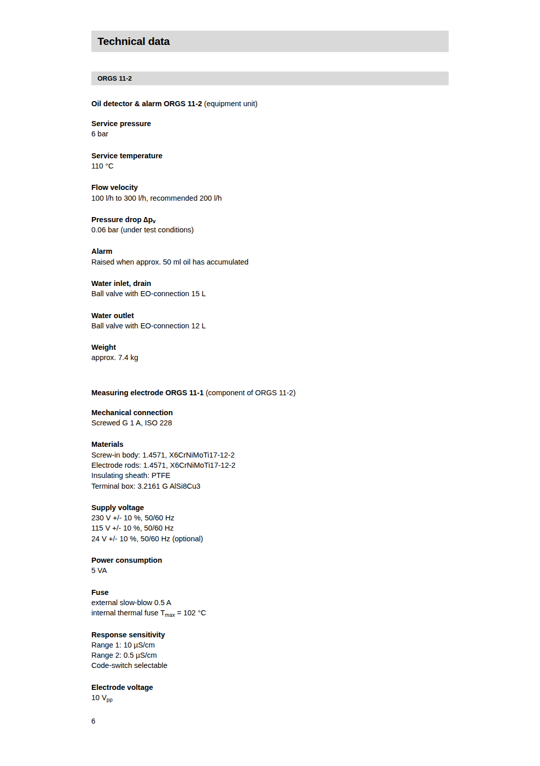Technical data
ORGS 11-2
Oil detector & alarm ORGS 11-2 (equipment unit)
Service pressure
6 bar
Service temperature
110 °C
Flow velocity
100 l/h to 300 l/h, recommended 200 l/h
Pressure drop ∆pv
0.06 bar (under test conditions)
Alarm
Raised when approx. 50 ml oil has accumulated
Water inlet, drain
Ball valve with EO-connection 15 L
Water outlet
Ball valve with EO-connection 12 L
Weight
approx. 7.4 kg
Measuring electrode ORGS 11-1 (component of ORGS 11-2)
Mechanical connection
Screwed G 1 A, ISO 228
Materials
Screw-in body: 1.4571, X6CrNiMoTi17-12-2
Electrode rods: 1.4571, X6CrNiMoTi17-12-2
Insulating sheath: PTFE
Terminal box: 3.2161 G AlSi8Cu3
Supply voltage
230 V +/- 10 %, 50/60 Hz
115 V +/- 10 %, 50/60 Hz
24 V +/- 10 %, 50/60 Hz (optional)
Power consumption
5 VA
Fuse
external slow-blow 0.5 A
internal thermal fuse Tmax = 102 °C
Response sensitivity
Range 1: 10 µS/cm
Range 2: 0.5 µS/cm
Code-switch selectable
Electrode voltage
10 Vpp
6